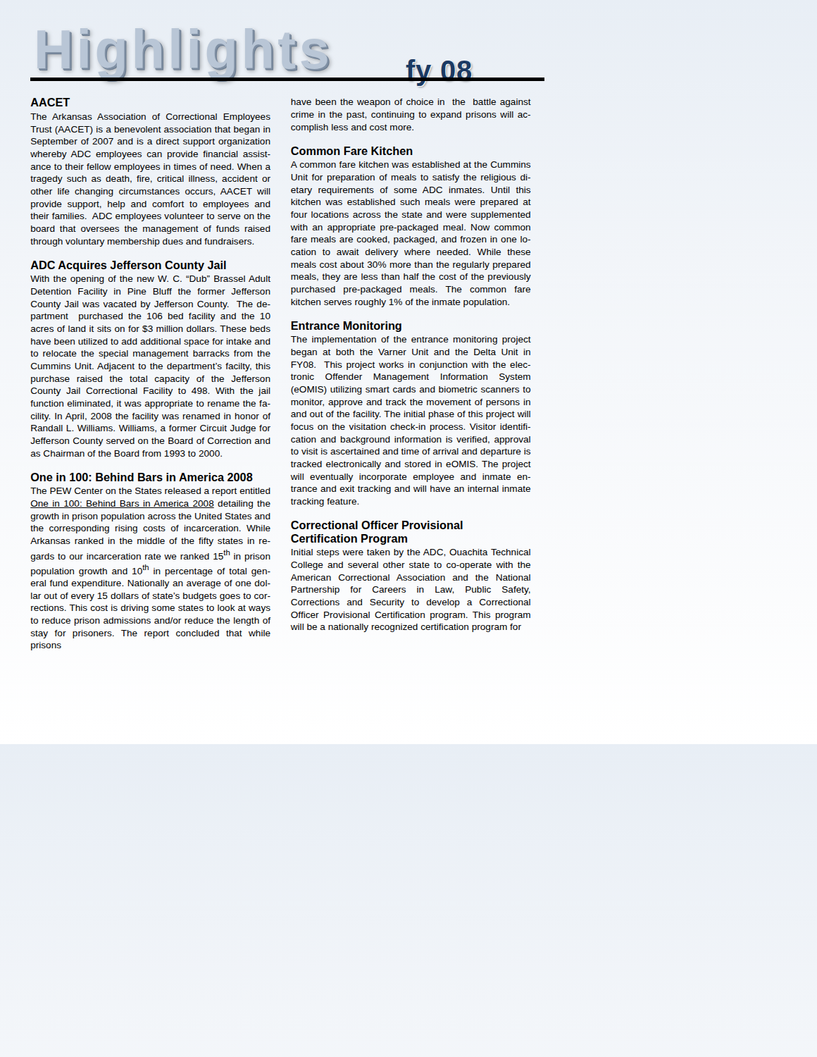Highlights
fy 08
AACET
The Arkansas Association of Correctional Employees Trust (AACET) is a benevolent association that began in September of 2007 and is a direct support organization whereby ADC employees can provide financial assistance to their fellow employees in times of need. When a tragedy such as death, fire, critical illness, accident or other life changing circumstances occurs, AACET will provide support, help and comfort to employees and their families. ADC employees volunteer to serve on the board that oversees the management of funds raised through voluntary membership dues and fundraisers.
ADC Acquires Jefferson County Jail
With the opening of the new W. C. “Dub” Brassel Adult Detention Facility in Pine Bluff the former Jefferson County Jail was vacated by Jefferson County. The department purchased the 106 bed facility and the 10 acres of land it sits on for $3 million dollars. These beds have been utilized to add additional space for intake and to relocate the special management barracks from the Cummins Unit. Adjacent to the department’s facilty, this purchase raised the total capacity of the Jefferson County Jail Correctional Facility to 498. With the jail function eliminated, it was appropriate to rename the facility. In April, 2008 the facility was renamed in honor of Randall L. Williams. Williams, a former Circuit Judge for Jefferson County served on the Board of Correction and as Chairman of the Board from 1993 to 2000.
One in 100: Behind Bars in America 2008
The PEW Center on the States released a report entitled One in 100: Behind Bars in America 2008 detailing the growth in prison population across the United States and the corresponding rising costs of incarceration. While Arkansas ranked in the middle of the fifty states in regards to our incarceration rate we ranked 15th in prison population growth and 10th in percentage of total general fund expenditure. Nationally an average of one dollar out of every 15 dollars of state’s budgets goes to corrections. This cost is driving some states to look at ways to reduce prison admissions and/or reduce the length of stay for prisoners. The report concluded that while prisons
have been the weapon of choice in the battle against crime in the past, continuing to expand prisons will accomplish less and cost more.
Common Fare Kitchen
A common fare kitchen was established at the Cummins Unit for preparation of meals to satisfy the religious dietary requirements of some ADC inmates. Until this kitchen was established such meals were prepared at four locations across the state and were supplemented with an appropriate pre-packaged meal. Now common fare meals are cooked, packaged, and frozen in one location to await delivery where needed. While these meals cost about 30% more than the regularly prepared meals, they are less than half the cost of the previously purchased pre-packaged meals. The common fare kitchen serves roughly 1% of the inmate population.
Entrance Monitoring
The implementation of the entrance monitoring project began at both the Varner Unit and the Delta Unit in FY08. This project works in conjunction with the electronic Offender Management Information System (eOMIS) utilizing smart cards and biometric scanners to monitor, approve and track the movement of persons in and out of the facility. The initial phase of this project will focus on the visitation check-in process. Visitor identification and background information is verified, approval to visit is ascertained and time of arrival and departure is tracked electronically and stored in eOMIS. The project will eventually incorporate employee and inmate entrance and exit tracking and will have an internal inmate tracking feature.
Correctional Officer Provisional
Certification Program
Initial steps were taken by the ADC, Ouachita Technical College and several other state to co-operate with the American Correctional Association and the National Partnership for Careers in Law, Public Safety, Corrections and Security to develop a Correctional Officer Provisional Certification program. This program will be a nationally recognized certification program for